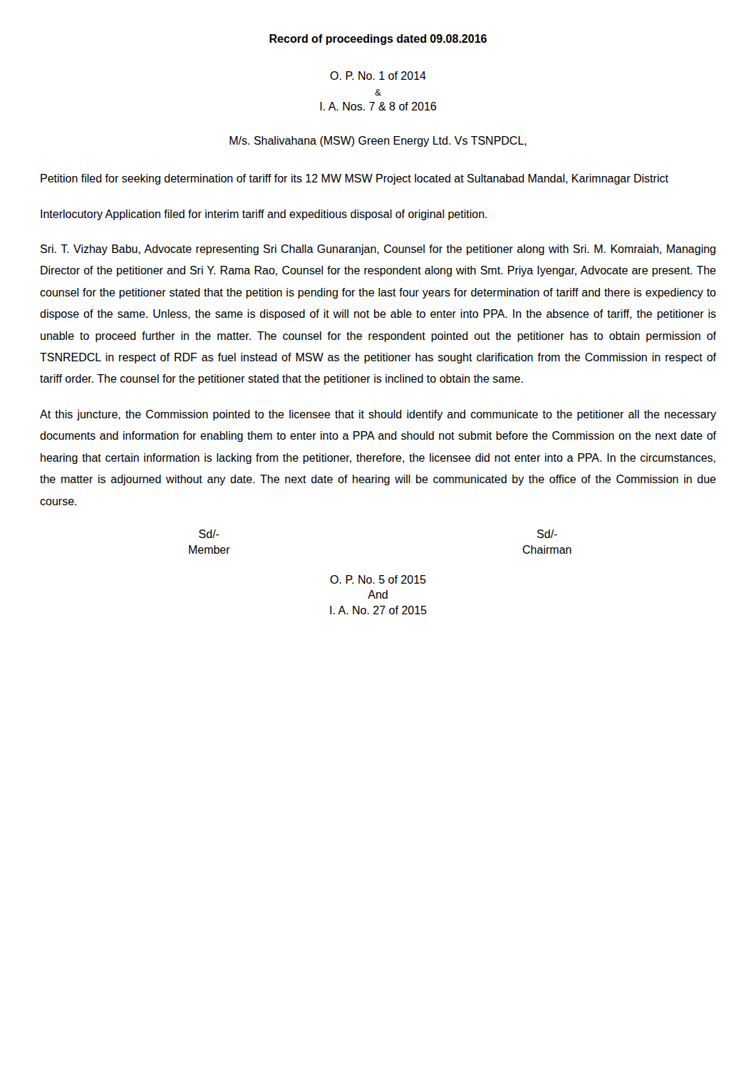Record of proceedings dated 09.08.2016
O. P. No. 1 of 2014
&
I. A. Nos. 7 & 8 of 2016
M/s. Shalivahana (MSW) Green Energy Ltd. Vs TSNPDCL,
Petition filed for seeking determination of tariff for its 12 MW MSW Project located at Sultanabad Mandal, Karimnagar District
Interlocutory Application filed for interim tariff and expeditious disposal of original petition.
Sri. T. Vizhay Babu, Advocate representing Sri Challa Gunaranjan, Counsel for the petitioner along with Sri. M. Komraiah, Managing Director of the petitioner and Sri Y. Rama Rao, Counsel for the respondent along with Smt. Priya Iyengar, Advocate are present. The counsel for the petitioner stated that the petition is pending for the last four years for determination of tariff and there is expediency to dispose of the same. Unless, the same is disposed of it will not be able to enter into PPA. In the absence of tariff, the petitioner is unable to proceed further in the matter. The counsel for the respondent pointed out the petitioner has to obtain permission of TSNREDCL in respect of RDF as fuel instead of MSW as the petitioner has sought clarification from the Commission in respect of tariff order. The counsel for the petitioner stated that the petitioner is inclined to obtain the same.
At this juncture, the Commission pointed to the licensee that it should identify and communicate to the petitioner all the necessary documents and information for enabling them to enter into a PPA and should not submit before the Commission on the next date of hearing that certain information is lacking from the petitioner, therefore, the licensee did not enter into a PPA. In the circumstances, the matter is adjourned without any date. The next date of hearing will be communicated by the office of the Commission in due course.
| Sd/- Member | Sd/- Chairman |
O. P. No. 5 of 2015
And
I. A. No. 27 of 2015